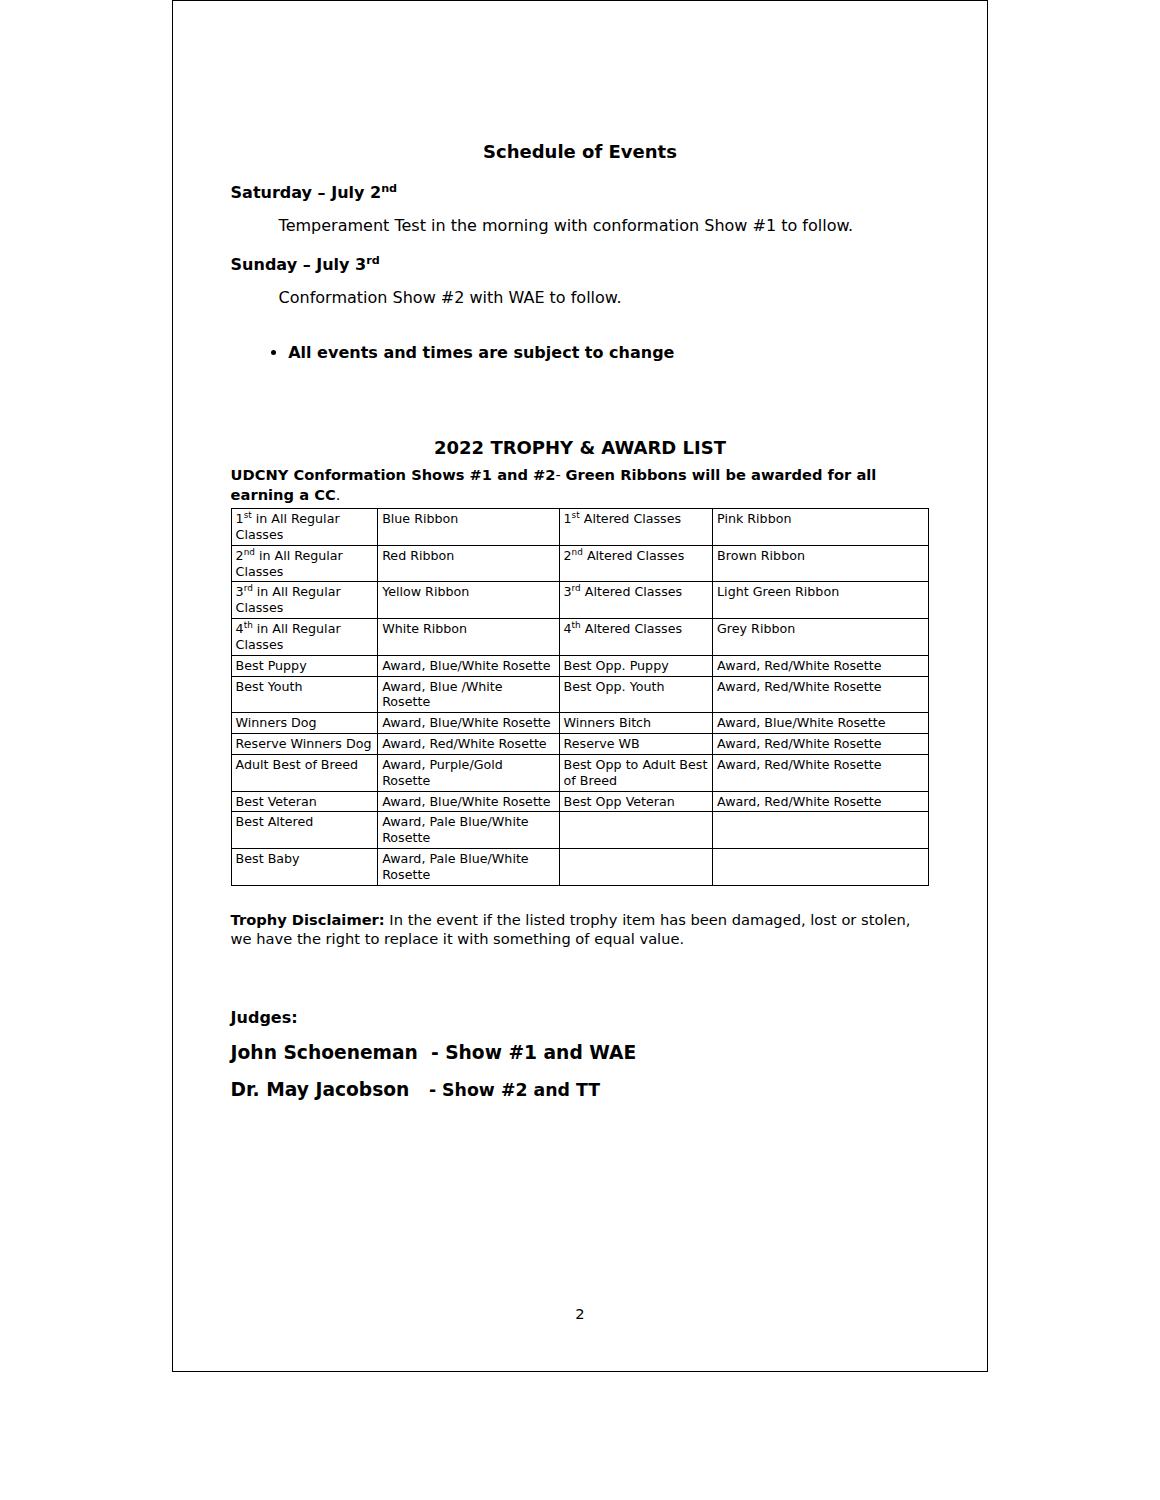Schedule of Events
Saturday – July 2nd
Temperament Test in the morning with conformation Show #1 to follow.
Sunday – July 3rd
Conformation Show #2 with WAE to follow.
All events and times are subject to change
2022 TROPHY & AWARD LIST
UDCNY Conformation Shows #1 and #2- Green Ribbons will be awarded for all earning a CC.
| 1 st in All Regular Classes | Blue Ribbon | 1 st Altered Classes | Pink Ribbon |
| 2 nd in All Regular Classes | Red Ribbon | 2 nd Altered Classes | Brown Ribbon |
| 3 rd in All Regular Classes | Yellow Ribbon | 3 rd Altered Classes | Light Green Ribbon |
| 4 th in All Regular Classes | White Ribbon | 4 th Altered Classes | Grey Ribbon |
| Best Puppy | Award, Blue/White Rosette | Best Opp. Puppy | Award, Red/White Rosette |
| Best Youth | Award, Blue /White Rosette | Best Opp. Youth | Award, Red/White Rosette |
| Winners Dog | Award, Blue/White Rosette | Winners Bitch | Award, Blue/White Rosette |
| Reserve Winners Dog | Award, Red/White Rosette | Reserve WB | Award, Red/White Rosette |
| Adult Best of Breed | Award, Purple/Gold Rosette | Best Opp to Adult Best of Breed | Award, Red/White Rosette |
| Best Veteran | Award, Blue/White Rosette | Best Opp Veteran | Award, Red/White Rosette |
| Best Altered | Award, Pale Blue/White Rosette | | |
| Best Baby | Award, Pale Blue/White Rosette | | |
Trophy Disclaimer: In the event if the listed trophy item has been damaged, lost or stolen, we have the right to replace it with something of equal value.
Judges:
John Schoeneman - Show #1 and WAE
Dr. May Jacobson - Show #2 and TT
2